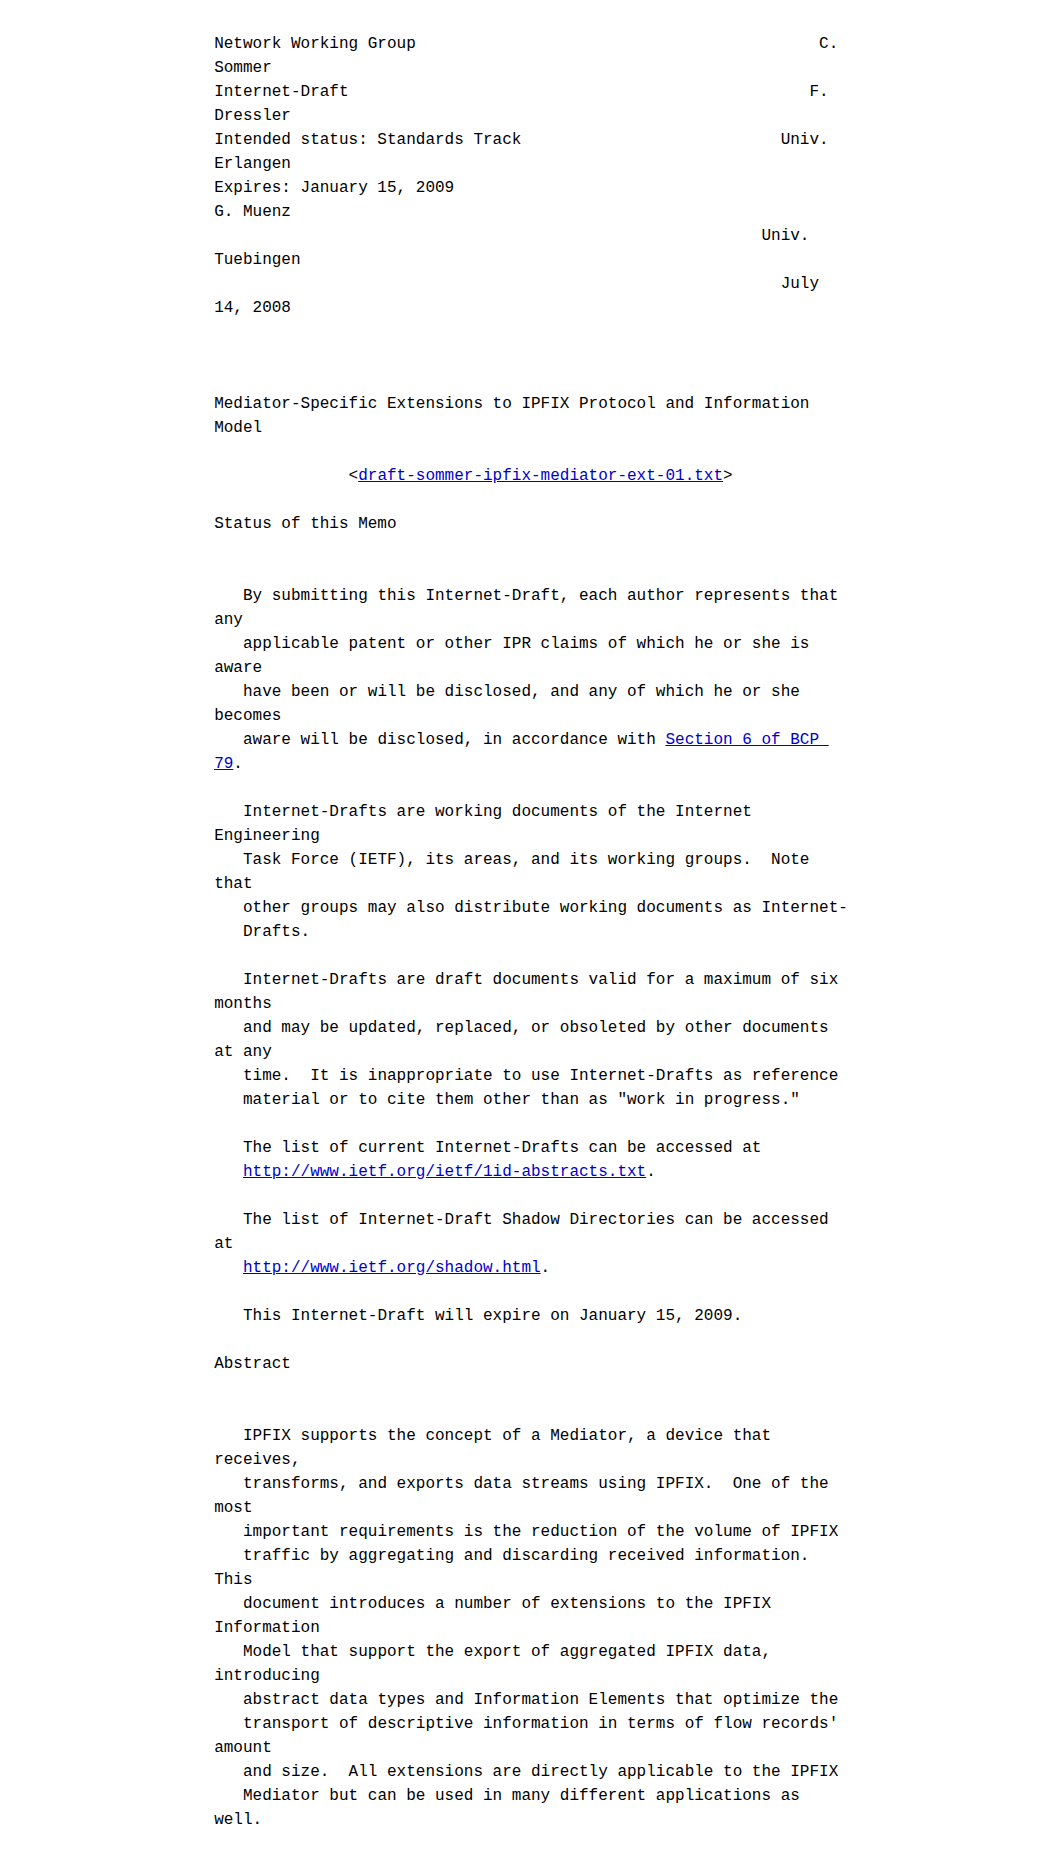Network Working Group                                          C. Sommer
Internet-Draft                                                F. Dressler
Intended status: Standards Track                           Univ. Erlangen
Expires: January 15, 2009                                        G. Muenz
                                                         Univ. Tuebingen
                                                           July 14, 2008


  Mediator-Specific Extensions to IPFIX Protocol and Information Model
              <draft-sommer-ipfix-mediator-ext-01.txt>

Status of this Memo

   By submitting this Internet-Draft, each author represents that any
   applicable patent or other IPR claims of which he or she is aware
   have been or will be disclosed, and any of which he or she becomes
   aware will be disclosed, in accordance with Section 6 of BCP 79.

   Internet-Drafts are working documents of the Internet Engineering
   Task Force (IETF), its areas, and its working groups.  Note that
   other groups may also distribute working documents as Internet-
   Drafts.

   Internet-Drafts are draft documents valid for a maximum of six months
   and may be updated, replaced, or obsoleted by other documents at any
   time.  It is inappropriate to use Internet-Drafts as reference
   material or to cite them other than as "work in progress."

   The list of current Internet-Drafts can be accessed at
   http://www.ietf.org/ietf/1id-abstracts.txt.

   The list of Internet-Draft Shadow Directories can be accessed at
   http://www.ietf.org/shadow.html.

   This Internet-Draft will expire on January 15, 2009.

Abstract

   IPFIX supports the concept of a Mediator, a device that receives,
   transforms, and exports data streams using IPFIX.  One of the most
   important requirements is the reduction of the volume of IPFIX
   traffic by aggregating and discarding received information.  This
   document introduces a number of extensions to the IPFIX Information
   Model that support the export of aggregated IPFIX data, introducing
   abstract data types and Information Elements that optimize the
   transport of descriptive information in terms of flow records' amount
   and size.  All extensions are directly applicable to the IPFIX
   Mediator but can be used in many different applications as well.